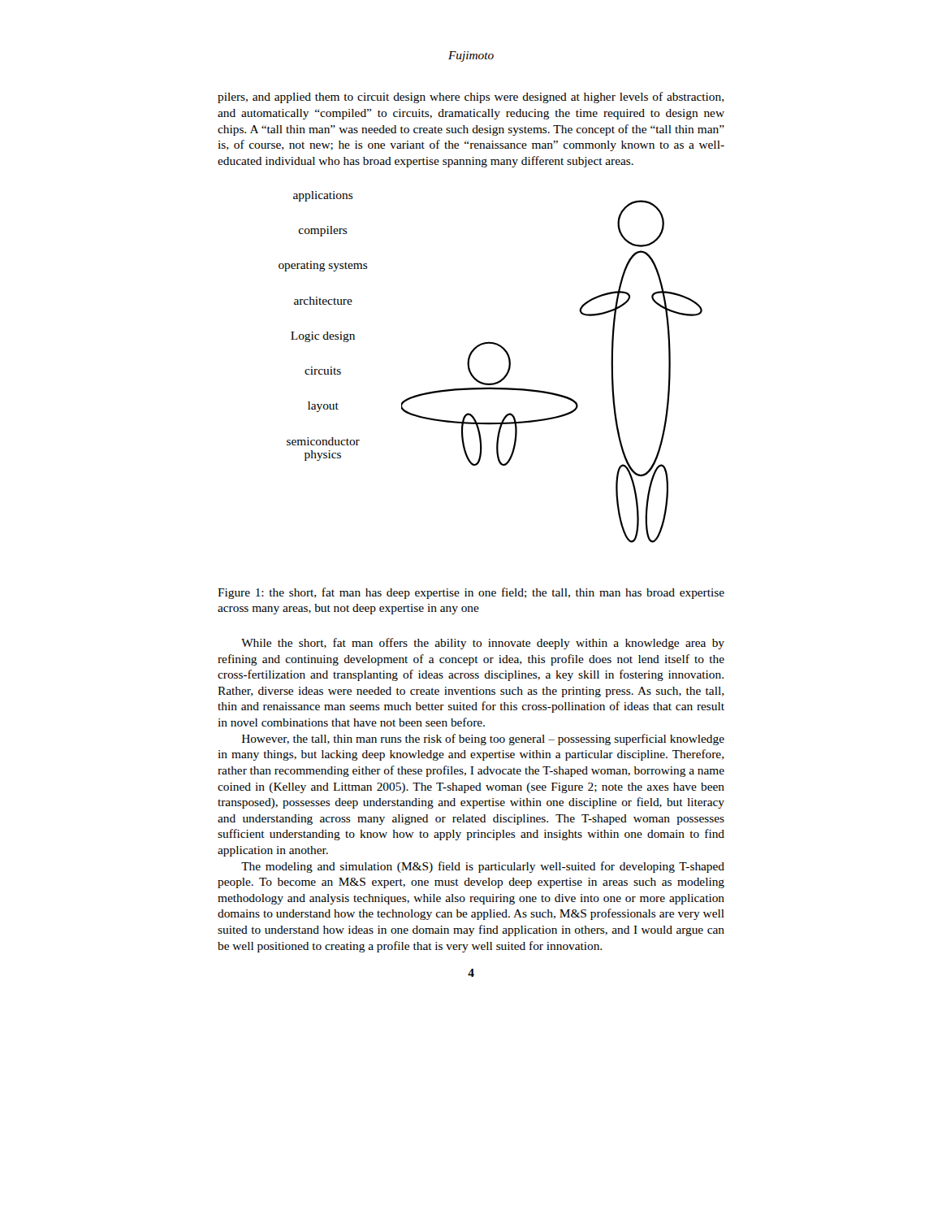Fujimoto
pilers, and applied them to circuit design where chips were designed at higher levels of abstraction, and automatically “compiled” to circuits, dramatically reducing the time required to design new chips. A “tall thin man” was needed to create such design systems. The concept of the “tall thin man” is, of course, not new; he is one variant of the “renaissance man” commonly known to as a well-educated individual who has broad expertise spanning many different subject areas.
applications
compilers
operating systems
architecture
Logic design
circuits
layout
semiconductor
physics
Figure 1: the short, fat man has deep expertise in one field; the tall, thin man has broad expertise across many areas, but not deep expertise in any one
While the short, fat man offers the ability to innovate deeply within a knowledge area by refining and continuing development of a concept or idea, this profile does not lend itself to the cross-fertilization and transplanting of ideas across disciplines, a key skill in fostering innovation. Rather, diverse ideas were needed to create inventions such as the printing press. As such, the tall, thin and renaissance man seems much better suited for this cross-pollination of ideas that can result in novel combinations that have not been seen before.
However, the tall, thin man runs the risk of being too general – possessing superficial knowledge in many things, but lacking deep knowledge and expertise within a particular discipline. Therefore, rather than recommending either of these profiles, I advocate the T-shaped woman, borrowing a name coined in (Kelley and Littman 2005). The T-shaped woman (see Figure 2; note the axes have been transposed), possesses deep understanding and expertise within one discipline or field, but literacy and understanding across many aligned or related disciplines. The T-shaped woman possesses sufficient understanding to know how to apply principles and insights within one domain to find application in another.
The modeling and simulation (M&S) field is particularly well-suited for developing T-shaped people. To become an M&S expert, one must develop deep expertise in areas such as modeling methodology and analysis techniques, while also requiring one to dive into one or more application domains to understand how the technology can be applied. As such, M&S professionals are very well suited to understand how ideas in one domain may find application in others, and I would argue can be well positioned to creating a profile that is very well suited for innovation.
4